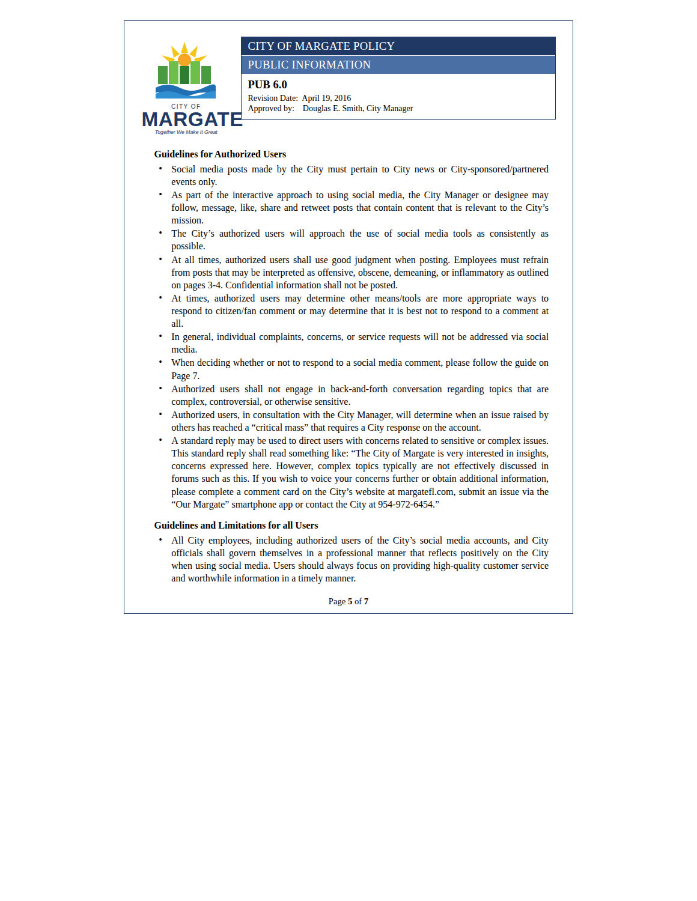CITY OF
MARGATE
Together We Make It Great
CITY OF MARGATE POLICY
PUBLIC INFORMATION
PUB 6.0
Revision Date: April 19, 2016
Approved by: Douglas E. Smith, City Manager
Guidelines for Authorized Users
Social media posts made by the City must pertain to City news or City-sponsored/partnered events only.
As part of the interactive approach to using social media, the City Manager or designee may follow, message, like, share and retweet posts that contain content that is relevant to the City’s mission.
The City’s authorized users will approach the use of social media tools as consistently as possible.
At all times, authorized users shall use good judgment when posting. Employees must refrain from posts that may be interpreted as offensive, obscene, demeaning, or inflammatory as outlined on pages 3-4. Confidential information shall not be posted.
At times, authorized users may determine other means/tools are more appropriate ways to respond to citizen/fan comment or may determine that it is best not to respond to a comment at all.
In general, individual complaints, concerns, or service requests will not be addressed via social media.
When deciding whether or not to respond to a social media comment, please follow the guide on Page 7.
Authorized users shall not engage in back-and-forth conversation regarding topics that are complex, controversial, or otherwise sensitive.
Authorized users, in consultation with the City Manager, will determine when an issue raised by others has reached a “critical mass” that requires a City response on the account.
A standard reply may be used to direct users with concerns related to sensitive or complex issues. This standard reply shall read something like: “The City of Margate is very interested in insights, concerns expressed here. However, complex topics typically are not effectively discussed in forums such as this. If you wish to voice your concerns further or obtain additional information, please complete a comment card on the City’s website at margatefl.com, submit an issue via the “Our Margate” smartphone app or contact the City at 954-972-6454.”
Guidelines and Limitations for all Users
All City employees, including authorized users of the City’s social media accounts, and City officials shall govern themselves in a professional manner that reflects positively on the City when using social media. Users should always focus on providing high-quality customer service and worthwhile information in a timely manner.
Page 5 of 7